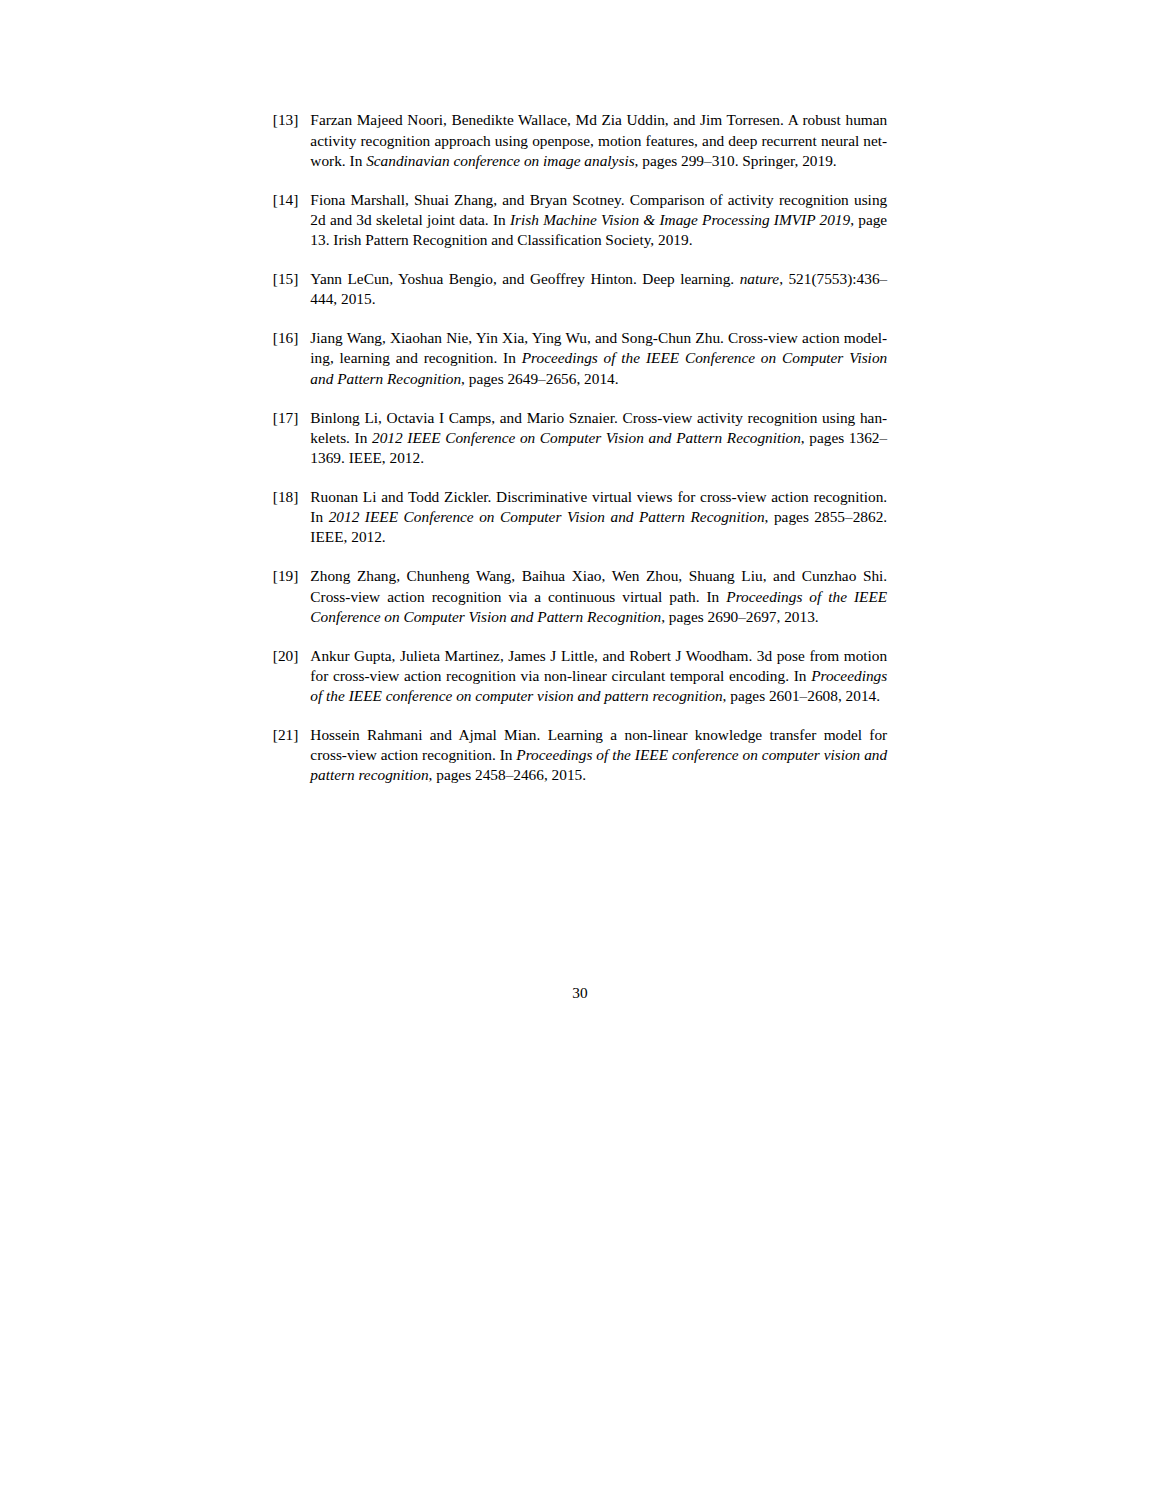[13] Farzan Majeed Noori, Benedikte Wallace, Md Zia Uddin, and Jim Torresen. A robust human activity recognition approach using openpose, motion features, and deep recurrent neural network. In Scandinavian conference on image analysis, pages 299–310. Springer, 2019.
[14] Fiona Marshall, Shuai Zhang, and Bryan Scotney. Comparison of activity recognition using 2d and 3d skeletal joint data. In Irish Machine Vision & Image Processing IMVIP 2019, page 13. Irish Pattern Recognition and Classification Society, 2019.
[15] Yann LeCun, Yoshua Bengio, and Geoffrey Hinton. Deep learning. nature, 521(7553):436–444, 2015.
[16] Jiang Wang, Xiaohan Nie, Yin Xia, Ying Wu, and Song-Chun Zhu. Cross-view action modeling, learning and recognition. In Proceedings of the IEEE Conference on Computer Vision and Pattern Recognition, pages 2649–2656, 2014.
[17] Binlong Li, Octavia I Camps, and Mario Sznaier. Cross-view activity recognition using hankelets. In 2012 IEEE Conference on Computer Vision and Pattern Recognition, pages 1362–1369. IEEE, 2012.
[18] Ruonan Li and Todd Zickler. Discriminative virtual views for cross-view action recognition. In 2012 IEEE Conference on Computer Vision and Pattern Recognition, pages 2855–2862. IEEE, 2012.
[19] Zhong Zhang, Chunheng Wang, Baihua Xiao, Wen Zhou, Shuang Liu, and Cunzhao Shi. Cross-view action recognition via a continuous virtual path. In Proceedings of the IEEE Conference on Computer Vision and Pattern Recognition, pages 2690–2697, 2013.
[20] Ankur Gupta, Julieta Martinez, James J Little, and Robert J Woodham. 3d pose from motion for cross-view action recognition via non-linear circulant temporal encoding. In Proceedings of the IEEE conference on computer vision and pattern recognition, pages 2601–2608, 2014.
[21] Hossein Rahmani and Ajmal Mian. Learning a non-linear knowledge transfer model for cross-view action recognition. In Proceedings of the IEEE conference on computer vision and pattern recognition, pages 2458–2466, 2015.
30